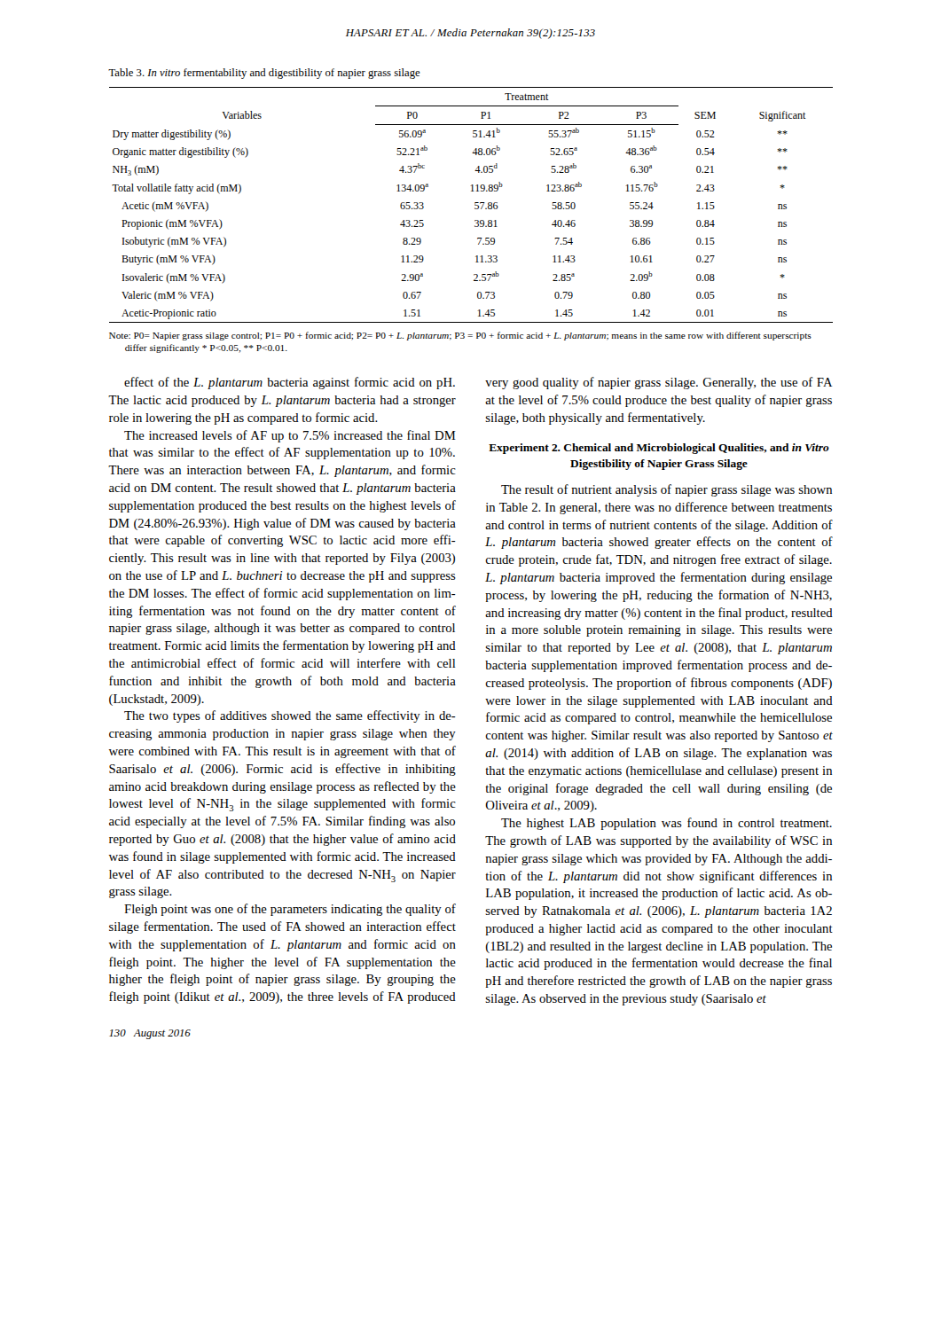HAPSARI ET AL. / Media Peternakan 39(2):125-133
Table 3. In vitro fermentability and digestibility of napier grass silage
| Variables | Treatment | SEM | Significant |
| --- | --- | --- | --- |
| P0 | P1 | P2 | P3 |
| Dry matter digestibility (%) | 56.09 a | 51.41 b | 55.37 ab | 51.15 b | 0.52 | ** |
| Organic matter digestibility (%) | 52.21 ab | 48.06 b | 52.65 a | 48.36 ab | 0.54 | ** |
| NH 3 (mM) | 4.37 bc | 4.05 d | 5.28 ab | 6.30 a | 0.21 | ** |
| Total vollatile fatty acid (mM) | 134.09 a | 119.89 b | 123.86 ab | 115.76 b | 2.43 | * |
| Acetic (mM %VFA) | 65.33 | 57.86 | 58.50 | 55.24 | 1.15 | ns |
| Propionic (mM %VFA) | 43.25 | 39.81 | 40.46 | 38.99 | 0.84 | ns |
| Isobutyric (mM % VFA) | 8.29 | 7.59 | 7.54 | 6.86 | 0.15 | ns |
| Butyric (mM % VFA) | 11.29 | 11.33 | 11.43 | 10.61 | 0.27 | ns |
| Isovaleric (mM % VFA) | 2.90 a | 2.57 ab | 2.85 a | 2.09 b | 0.08 | * |
| Valeric (mM % VFA) | 0.67 | 0.73 | 0.79 | 0.80 | 0.05 | ns |
| Acetic-Propionic ratio | 1.51 | 1.45 | 1.45 | 1.42 | 0.01 | ns |
Note: P0= Napier grass silage control; P1= P0 + formic acid; P2= P0 + L. plantarum; P3 = P0 + formic acid + L. plantarum; means in the same row with different superscripts differ significantly * P<0.05, ** P<0.01.
effect of the L. plantarum bacteria against formic acid on pH. The lactic acid produced by L. plantarum bacteria had a stronger role in lowering the pH as compared to formic acid.
The increased levels of AF up to 7.5% increased the final DM that was similar to the effect of AF supplementation up to 10%. There was an interaction between FA, L. plantarum, and formic acid on DM content. The result showed that L. plantarum bacteria supplementation produced the best results on the highest levels of DM (24.80%-26.93%). High value of DM was caused by bacteria that were capable of converting WSC to lactic acid more efficiently. This result was in line with that reported by Filya (2003) on the use of LP and L. buchneri to decrease the pH and suppress the DM losses. The effect of formic acid supplementation on limiting fermentation was not found on the dry matter content of napier grass silage, although it was better as compared to control treatment. Formic acid limits the fermentation by lowering pH and the antimicrobial effect of formic acid will interfere with cell function and inhibit the growth of both mold and bacteria (Luckstadt, 2009).
The two types of additives showed the same effectivity in decreasing ammonia production in napier grass silage when they were combined with FA. This result is in agreement with that of Saarisalo et al. (2006). Formic acid is effective in inhibiting amino acid breakdown during ensilage process as reflected by the lowest level of N-NH3 in the silage supplemented with formic acid especially at the level of 7.5% FA. Similar finding was also reported by Guo et al. (2008) that the higher value of amino acid was found in silage supplemented with formic acid. The increased level of AF also contributed to the decresed N-NH3 on Napier grass silage.
Fleigh point was one of the parameters indicating the quality of silage fermentation. The used of FA showed an interaction effect with the supplementation of L. plantarum and formic acid on fleigh point. The higher the level of FA supplementation the higher the fleigh point of napier grass silage. By grouping the fleigh point (Idikut et al., 2009), the three levels of FA produced very good quality of napier grass silage. Generally, the use of FA at the level of 7.5% could produce the best quality of napier grass silage, both physically and fermentatively.
Experiment 2. Chemical and Microbiological Qualities, and in Vitro Digestibility of Napier Grass Silage
The result of nutrient analysis of napier grass silage was shown in Table 2. In general, there was no difference between treatments and control in terms of nutrient contents of the silage. Addition of L. plantarum bacteria showed greater effects on the content of crude protein, crude fat, TDN, and nitrogen free extract of silage. L. plantarum bacteria improved the fermentation during ensilage process, by lowering the pH, reducing the formation of N-NH3, and increasing dry matter (%) content in the final product, resulted in a more soluble protein remaining in silage. This results were similar to that reported by Lee et al. (2008), that L. plantarum bacteria supplementation improved fermentation process and decreased proteolysis. The proportion of fibrous components (ADF) were lower in the silage supplemented with LAB inoculant and formic acid as compared to control, meanwhile the hemicellulose content was higher. Similar result was also reported by Santoso et al. (2014) with addition of LAB on silage. The explanation was that the enzymatic actions (hemicellulase and cellulase) present in the original forage degraded the cell wall during ensiling (de Oliveira et al., 2009).
The highest LAB population was found in control treatment. The growth of LAB was supported by the availability of WSC in napier grass silage which was provided by FA. Although the addition of the L. plantarum did not show significant differences in LAB population, it increased the production of lactic acid. As observed by Ratnakomala et al. (2006), L. plantarum bacteria 1A2 produced a higher lactid acid as compared to the other inoculant (1BL2) and resulted in the largest decline in LAB population. The lactic acid produced in the fermentation would decrease the final pH and therefore restricted the growth of LAB on the napier grass silage. As observed in the previous study (Saarisalo et
130 August 2016